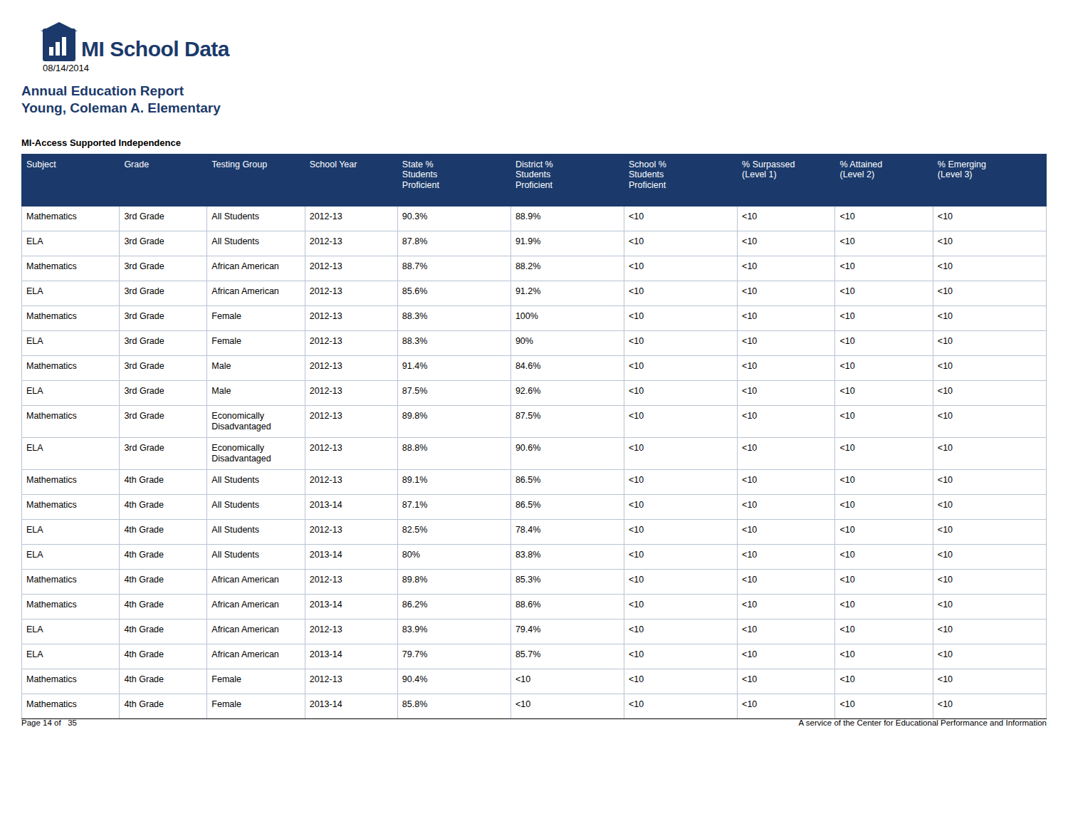MI School Data
08/14/2014
Annual Education Report
Young, Coleman A. Elementary
MI-Access Supported Independence
| Subject | Grade | Testing Group | School Year | State % Students Proficient | District % Students Proficient | School % Students Proficient | % Surpassed (Level 1) | % Attained (Level 2) | % Emerging (Level 3) |
| --- | --- | --- | --- | --- | --- | --- | --- | --- | --- |
| Mathematics | 3rd Grade | All Students | 2012-13 | 90.3% | 88.9% | <10 | <10 | <10 | <10 |
| ELA | 3rd Grade | All Students | 2012-13 | 87.8% | 91.9% | <10 | <10 | <10 | <10 |
| Mathematics | 3rd Grade | African American | 2012-13 | 88.7% | 88.2% | <10 | <10 | <10 | <10 |
| ELA | 3rd Grade | African American | 2012-13 | 85.6% | 91.2% | <10 | <10 | <10 | <10 |
| Mathematics | 3rd Grade | Female | 2012-13 | 88.3% | 100% | <10 | <10 | <10 | <10 |
| ELA | 3rd Grade | Female | 2012-13 | 88.3% | 90% | <10 | <10 | <10 | <10 |
| Mathematics | 3rd Grade | Male | 2012-13 | 91.4% | 84.6% | <10 | <10 | <10 | <10 |
| ELA | 3rd Grade | Male | 2012-13 | 87.5% | 92.6% | <10 | <10 | <10 | <10 |
| Mathematics | 3rd Grade | Economically Disadvantaged | 2012-13 | 89.8% | 87.5% | <10 | <10 | <10 | <10 |
| ELA | 3rd Grade | Economically Disadvantaged | 2012-13 | 88.8% | 90.6% | <10 | <10 | <10 | <10 |
| Mathematics | 4th Grade | All Students | 2012-13 | 89.1% | 86.5% | <10 | <10 | <10 | <10 |
| Mathematics | 4th Grade | All Students | 2013-14 | 87.1% | 86.5% | <10 | <10 | <10 | <10 |
| ELA | 4th Grade | All Students | 2012-13 | 82.5% | 78.4% | <10 | <10 | <10 | <10 |
| ELA | 4th Grade | All Students | 2013-14 | 80% | 83.8% | <10 | <10 | <10 | <10 |
| Mathematics | 4th Grade | African American | 2012-13 | 89.8% | 85.3% | <10 | <10 | <10 | <10 |
| Mathematics | 4th Grade | African American | 2013-14 | 86.2% | 88.6% | <10 | <10 | <10 | <10 |
| ELA | 4th Grade | African American | 2012-13 | 83.9% | 79.4% | <10 | <10 | <10 | <10 |
| ELA | 4th Grade | African American | 2013-14 | 79.7% | 85.7% | <10 | <10 | <10 | <10 |
| Mathematics | 4th Grade | Female | 2012-13 | 90.4% | <10 | <10 | <10 | <10 | <10 |
| Mathematics | 4th Grade | Female | 2013-14 | 85.8% | <10 | <10 | <10 | <10 | <10 |
Page 14 of 35
A service of the Center for Educational Performance and Information